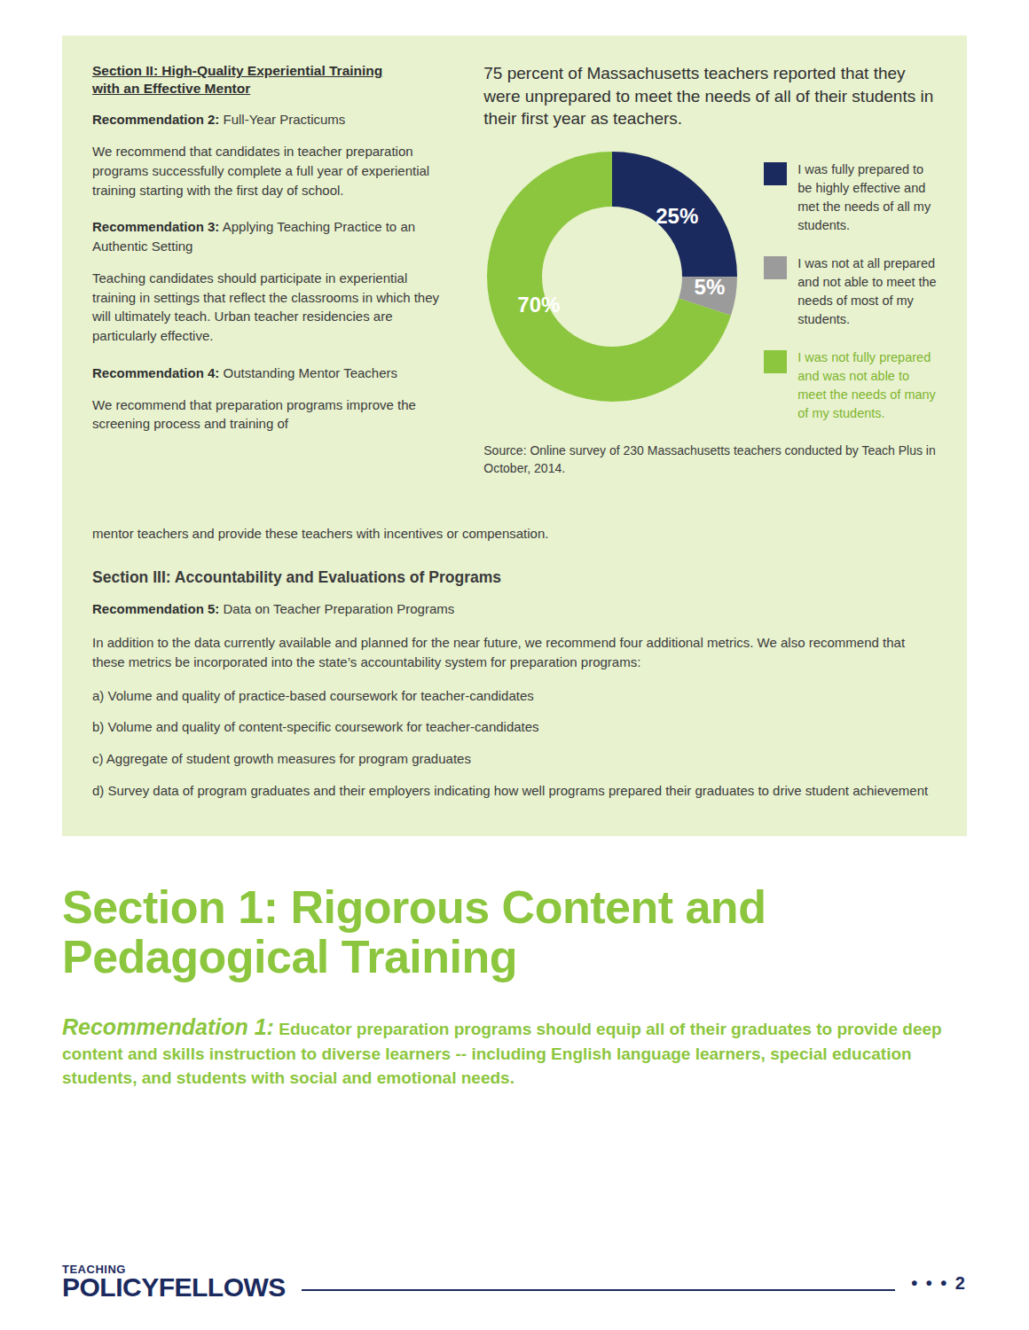Section II: High-Quality Experiential Training
with an Effective Mentor
Recommendation 2: Full-Year Practicums
We recommend that candidates in teacher preparation programs successfully complete a full year of experiential training starting with the first day of school.
Recommendation 3: Applying Teaching Practice to an Authentic Setting
Teaching candidates should participate in experiential training in settings that reflect the classrooms in which they will ultimately teach. Urban teacher residencies are particularly effective.
Recommendation 4: Outstanding Mentor Teachers
We recommend that preparation programs improve the screening process and training of
75 percent of Massachusetts teachers reported that they were unprepared to meet the needs of all of their students in their first year as teachers.
25% 5% 70%
I was fully prepared to be highly effective and met the needs of all my students.
I was not at all prepared and not able to meet the needs of most of my students.
I was not fully prepared and was not able to meet the needs of many of my students.
Source: Online survey of 230 Massachusetts teachers conducted by Teach Plus in October, 2014.
mentor teachers and provide these teachers with incentives or compensation.
Section III: Accountability and Evaluations of Programs
Recommendation 5: Data on Teacher Preparation Programs
In addition to the data currently available and planned for the near future, we recommend four additional metrics. We also recommend that these metrics be incorporated into the state’s accountability system for preparation programs:
a) Volume and quality of practice-based coursework for teacher-candidates
b) Volume and quality of content-specific coursework for teacher-candidates
c) Aggregate of student growth measures for program graduates
d) Survey data of program graduates and their employers indicating how well programs prepared their graduates to drive student achievement
Section 1: Rigorous Content and
Pedagogical Training
Recommendation 1: Educator preparation programs should equip all of their graduates to provide deep content and skills instruction to diverse learners -- including English language learners, special education students, and students with social and emotional needs.
TEACHING
POLICYFELLOWS
• • • 2